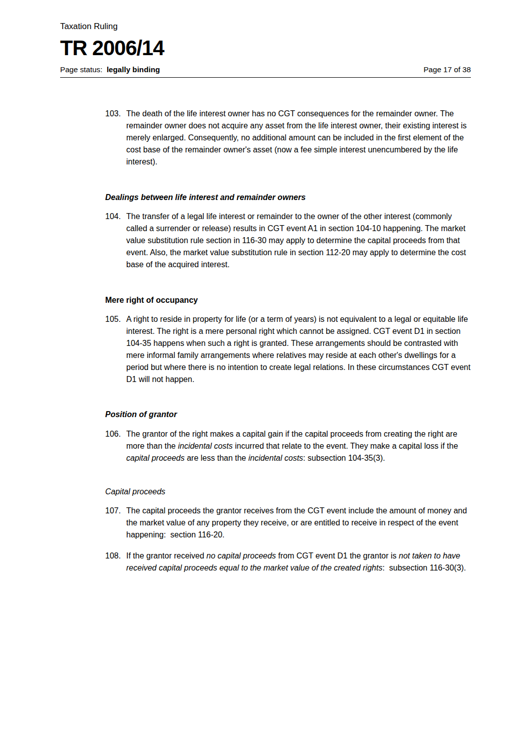Taxation Ruling
TR 2006/14
Page status: legally binding Page 17 of 38
103.
The death of the life interest owner has no CGT consequences for the remainder owner. The remainder owner does not acquire any asset from the life interest owner, their existing interest is merely enlarged. Consequently, no additional amount can be included in the first element of the cost base of the remainder owner's asset (now a fee simple interest unencumbered by the life interest).
Dealings between life interest and remainder owners
104.
The transfer of a legal life interest or remainder to the owner of the other interest (commonly called a surrender or release) results in CGT event A1 in section 104-10 happening. The market value substitution rule section in 116-30 may apply to determine the capital proceeds from that event. Also, the market value substitution rule in section 112-20 may apply to determine the cost base of the acquired interest.
Mere right of occupancy
105.
A right to reside in property for life (or a term of years) is not equivalent to a legal or equitable life interest. The right is a mere personal right which cannot be assigned. CGT event D1 in section 104-35 happens when such a right is granted. These arrangements should be contrasted with mere informal family arrangements where relatives may reside at each other's dwellings for a period but where there is no intention to create legal relations. In these circumstances CGT event D1 will not happen.
Position of grantor
106.
The grantor of the right makes a capital gain if the capital proceeds from creating the right are more than the incidental costs incurred that relate to the event. They make a capital loss if the capital proceeds are less than the incidental costs: subsection 104-35(3).
Capital proceeds
107.
The capital proceeds the grantor receives from the CGT event include the amount of money and the market value of any property they receive, or are entitled to receive in respect of the event happening: section 116-20.
108.
If the grantor received no capital proceeds from CGT event D1 the grantor is not taken to have received capital proceeds equal to the market value of the created rights: subsection 116-30(3).